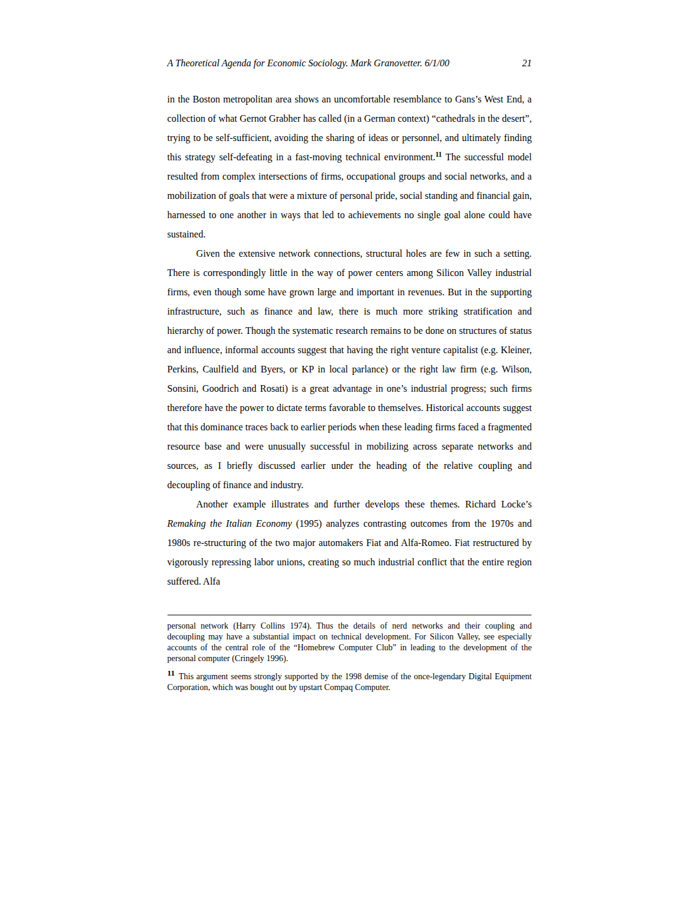A Theoretical Agenda for Economic Sociology. Mark Granovetter. 6/1/00 21
in the Boston metropolitan area shows an uncomfortable resemblance to Gans’s West End, a collection of what Gernot Grabher has called (in a German context) “cathedrals in the desert”, trying to be self-sufficient, avoiding the sharing of ideas or personnel, and ultimately finding this strategy self-defeating in a fast-moving technical environment.11 The successful model resulted from complex intersections of firms, occupational groups and social networks, and a mobilization of goals that were a mixture of personal pride, social standing and financial gain, harnessed to one another in ways that led to achievements no single goal alone could have sustained.
Given the extensive network connections, structural holes are few in such a setting. There is correspondingly little in the way of power centers among Silicon Valley industrial firms, even though some have grown large and important in revenues. But in the supporting infrastructure, such as finance and law, there is much more striking stratification and hierarchy of power. Though the systematic research remains to be done on structures of status and influence, informal accounts suggest that having the right venture capitalist (e.g. Kleiner, Perkins, Caulfield and Byers, or KP in local parlance) or the right law firm (e.g. Wilson, Sonsini, Goodrich and Rosati) is a great advantage in one’s industrial progress; such firms therefore have the power to dictate terms favorable to themselves. Historical accounts suggest that this dominance traces back to earlier periods when these leading firms faced a fragmented resource base and were unusually successful in mobilizing across separate networks and sources, as I briefly discussed earlier under the heading of the relative coupling and decoupling of finance and industry.
Another example illustrates and further develops these themes. Richard Locke’s Remaking the Italian Economy (1995) analyzes contrasting outcomes from the 1970s and 1980s re-structuring of the two major automakers Fiat and Alfa-Romeo. Fiat restructured by vigorously repressing labor unions, creating so much industrial conflict that the entire region suffered. Alfa
personal network (Harry Collins 1974). Thus the details of nerd networks and their coupling and decoupling may have a substantial impact on technical development. For Silicon Valley, see especially accounts of the central role of the “Homebrew Computer Club” in leading to the development of the personal computer (Cringely 1996).
11 This argument seems strongly supported by the 1998 demise of the once-legendary Digital Equipment Corporation, which was bought out by upstart Compaq Computer.